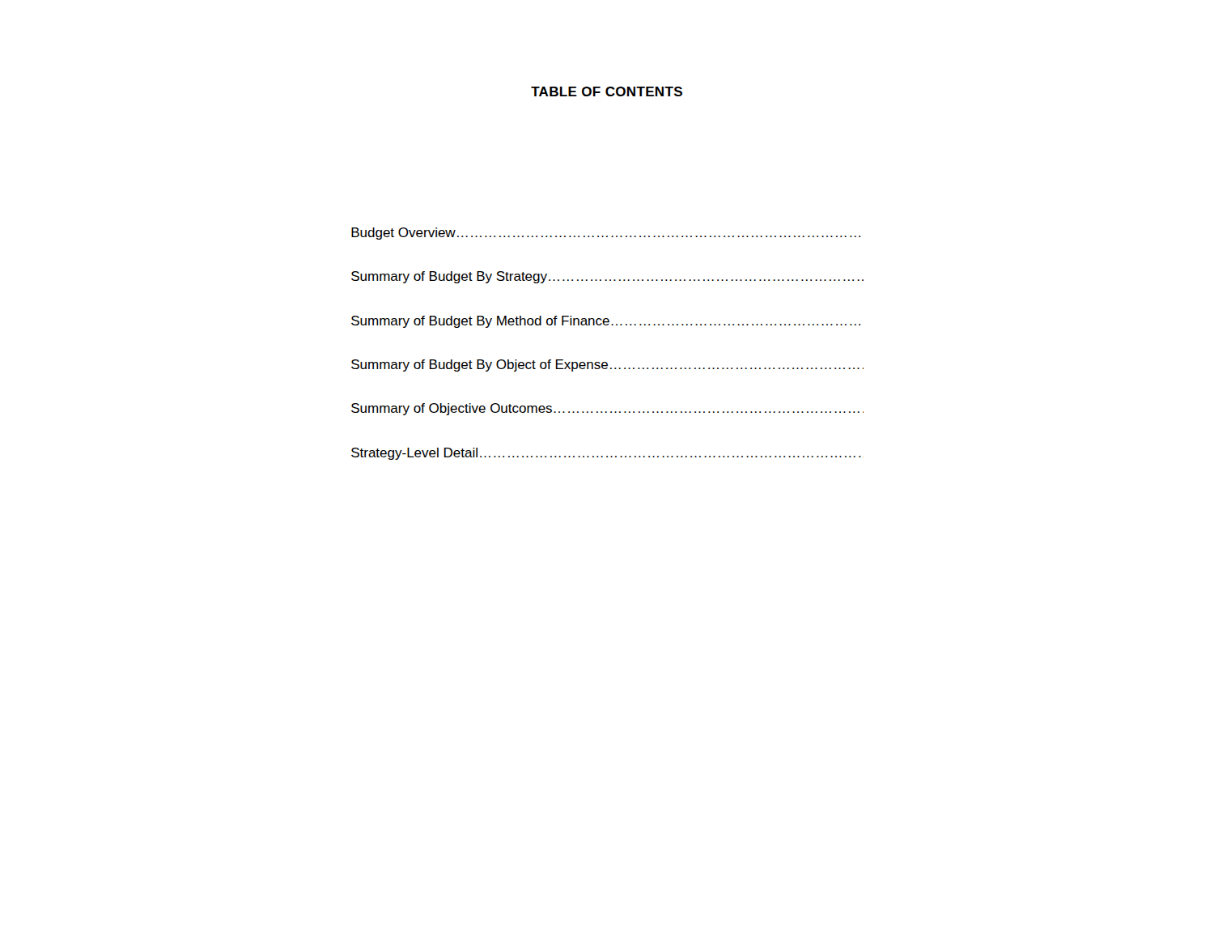TABLE OF CONTENTS
Budget Overview…………………………………………………………………………………………………………………………II
Summary of Budget By Strategy…………………………………………………………………………………………………II.A. 1-2
Summary of Budget By Method of Finance…………………………………………………………………………………II.B. 1-2
Summary of Budget By Object of Expense……………………………………………………………………………………II.C 1
Summary of Objective Outcomes………………………………………………………………………………………………II.D 1
Strategy-Level Detail…………………………………………………………………………………………………………………III.A 1-4